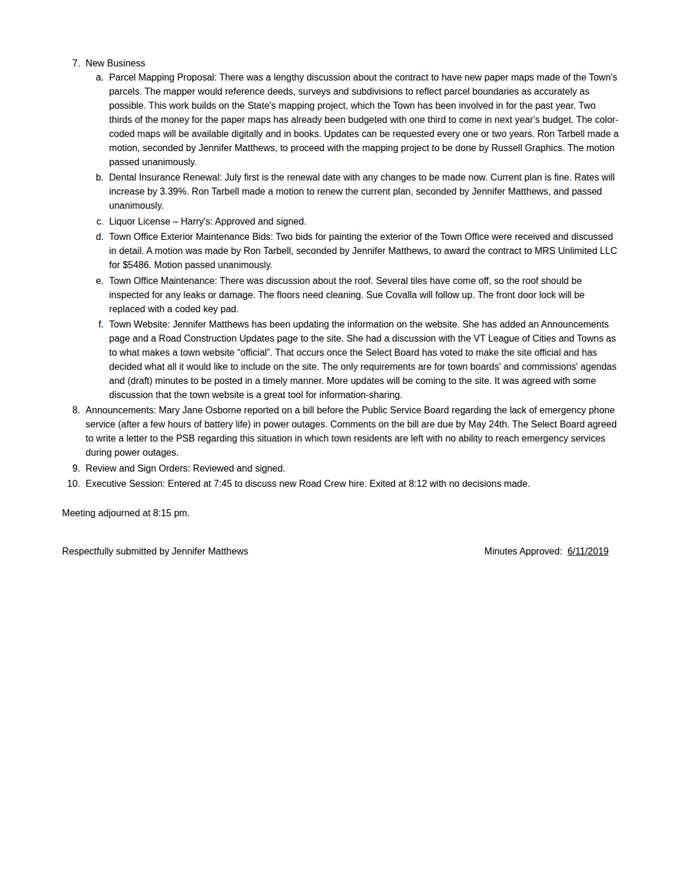New Business
Parcel Mapping Proposal: There was a lengthy discussion about the contract to have new paper maps made of the Town's parcels. The mapper would reference deeds, surveys and subdivisions to reflect parcel boundaries as accurately as possible. This work builds on the State's mapping project, which the Town has been involved in for the past year. Two thirds of the money for the paper maps has already been budgeted with one third to come in next year's budget. The color-coded maps will be available digitally and in books. Updates can be requested every one or two years. Ron Tarbell made a motion, seconded by Jennifer Matthews, to proceed with the mapping project to be done by Russell Graphics. The motion passed unanimously.
Dental Insurance Renewal: July first is the renewal date with any changes to be made now. Current plan is fine. Rates will increase by 3.39%. Ron Tarbell made a motion to renew the current plan, seconded by Jennifer Matthews, and passed unanimously.
Liquor License – Harry's: Approved and signed.
Town Office Exterior Maintenance Bids: Two bids for painting the exterior of the Town Office were received and discussed in detail. A motion was made by Ron Tarbell, seconded by Jennifer Matthews, to award the contract to MRS Unlimited LLC for $5486. Motion passed unanimously.
Town Office Maintenance: There was discussion about the roof. Several tiles have come off, so the roof should be inspected for any leaks or damage. The floors need cleaning. Sue Covalla will follow up. The front door lock will be replaced with a coded key pad.
Town Website: Jennifer Matthews has been updating the information on the website. She has added an Announcements page and a Road Construction Updates page to the site. She had a discussion with the VT League of Cities and Towns as to what makes a town website “official”. That occurs once the Select Board has voted to make the site official and has decided what all it would like to include on the site. The only requirements are for town boards' and commissions' agendas and (draft) minutes to be posted in a timely manner. More updates will be coming to the site. It was agreed with some discussion that the town website is a great tool for information-sharing.
Announcements: Mary Jane Osborne reported on a bill before the Public Service Board regarding the lack of emergency phone service (after a few hours of battery life) in power outages. Comments on the bill are due by May 24th. The Select Board agreed to write a letter to the PSB regarding this situation in which town residents are left with no ability to reach emergency services during power outages.
Review and Sign Orders: Reviewed and signed.
Executive Session: Entered at 7:45 to discuss new Road Crew hire. Exited at 8:12 with no decisions made.
Meeting adjourned at 8:15 pm.
Respectfully submitted by Jennifer Matthews
Minutes Approved: 6/11/2019